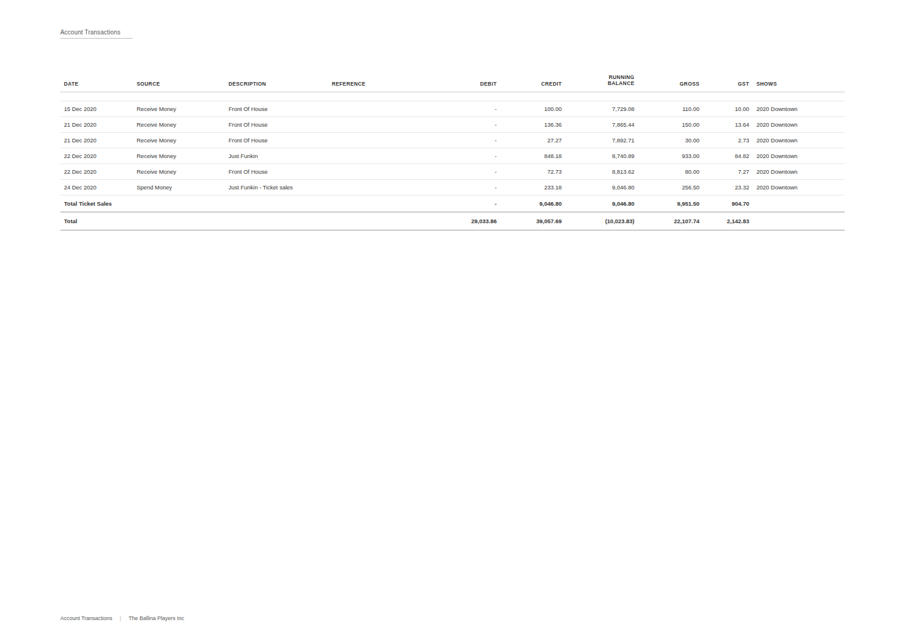Account Transactions
| Date | Source | Description | Reference | Debit | Credit | Running Balance | Gross | GST | Shows |
| --- | --- | --- | --- | --- | --- | --- | --- | --- | --- |
| 15 Dec 2020 | Receive Money | Front Of House | | - | 100.00 | 7,729.08 | 110.00 | 10.00 | 2020 Downtown |
| 21 Dec 2020 | Receive Money | Front Of House | | - | 136.36 | 7,865.44 | 150.00 | 13.64 | 2020 Downtown |
| 21 Dec 2020 | Receive Money | Front Of House | | - | 27.27 | 7,892.71 | 30.00 | 2.73 | 2020 Downtown |
| 22 Dec 2020 | Receive Money | Just Funkin | | - | 848.18 | 8,740.89 | 933.00 | 84.82 | 2020 Downtown |
| 22 Dec 2020 | Receive Money | Front Of House | | - | 72.73 | 8,813.62 | 80.00 | 7.27 | 2020 Downtown |
| 24 Dec 2020 | Spend Money | Just Funkin - Ticket sales | | - | 233.18 | 9,046.80 | 256.50 | 23.32 | 2020 Downtown |
| Total Ticket Sales | - | 9,046.80 | 9,046.80 | 9,951.50 | 904.70 | |
| Total | 29,033.86 | 39,057.69 | (10,023.83) | 22,107.74 | 2,142.83 | |
Account Transactions | The Ballina Players Inc